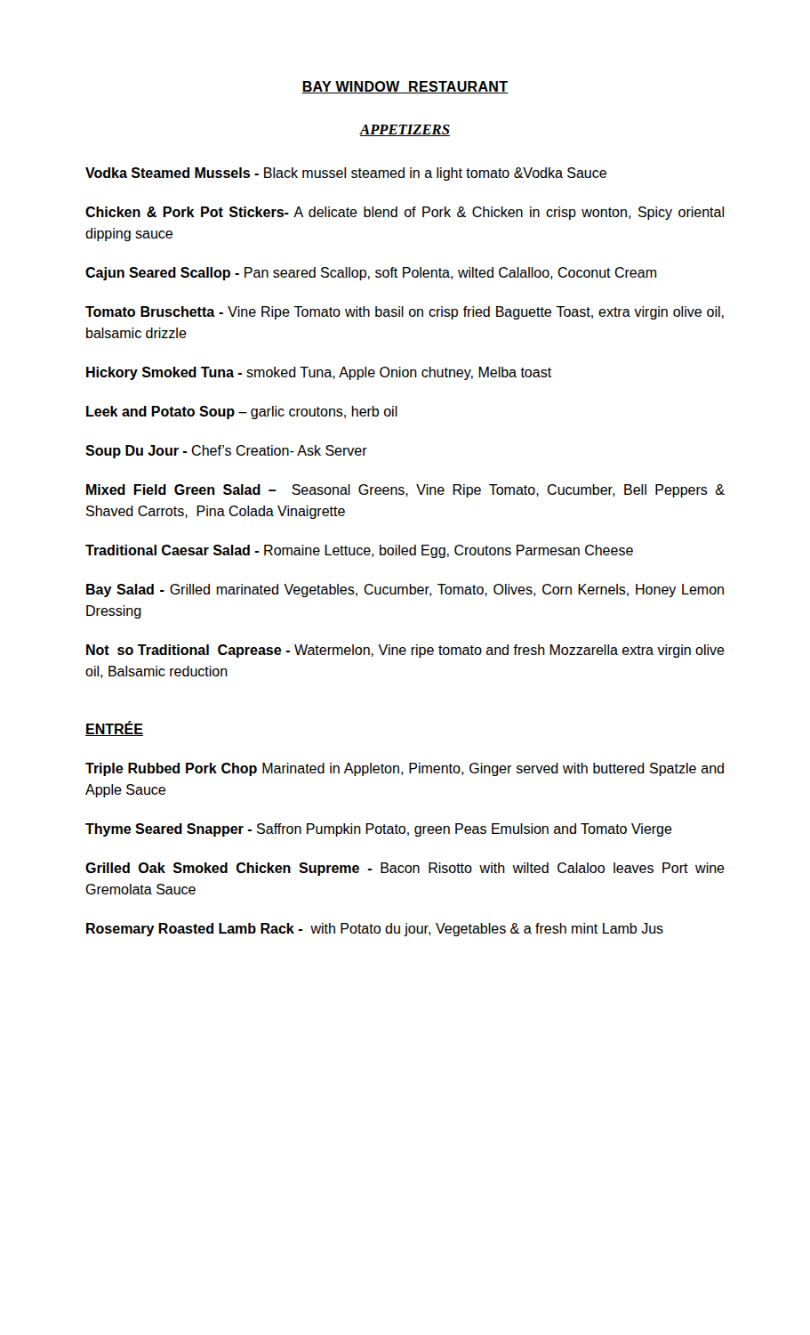BAY WINDOW RESTAURANT
APPETIZERS
Vodka Steamed Mussels - Black mussel steamed in a light tomato &Vodka Sauce
Chicken & Pork Pot Stickers- A delicate blend of Pork & Chicken in crisp wonton, Spicy oriental dipping sauce
Cajun Seared Scallop - Pan seared Scallop, soft Polenta, wilted Calalloo, Coconut Cream
Tomato Bruschetta - Vine Ripe Tomato with basil on crisp fried Baguette Toast, extra virgin olive oil, balsamic drizzle
Hickory Smoked Tuna - smoked Tuna, Apple Onion chutney, Melba toast
Leek and Potato Soup – garlic croutons, herb oil
Soup Du Jour - Chef’s Creation- Ask Server
Mixed Field Green Salad – Seasonal Greens, Vine Ripe Tomato, Cucumber, Bell Peppers & Shaved Carrots, Pina Colada Vinaigrette
Traditional Caesar Salad - Romaine Lettuce, boiled Egg, Croutons Parmesan Cheese
Bay Salad - Grilled marinated Vegetables, Cucumber, Tomato, Olives, Corn Kernels, Honey Lemon Dressing
Not so Traditional Caprease - Watermelon, Vine ripe tomato and fresh Mozzarella extra virgin olive oil, Balsamic reduction
ENTRÉE
Triple Rubbed Pork Chop Marinated in Appleton, Pimento, Ginger served with buttered Spatzle and Apple Sauce
Thyme Seared Snapper - Saffron Pumpkin Potato, green Peas Emulsion and Tomato Vierge
Grilled Oak Smoked Chicken Supreme - Bacon Risotto with wilted Calaloo leaves Port wine Gremolata Sauce
Rosemary Roasted Lamb Rack - with Potato du jour, Vegetables & a fresh mint Lamb Jus